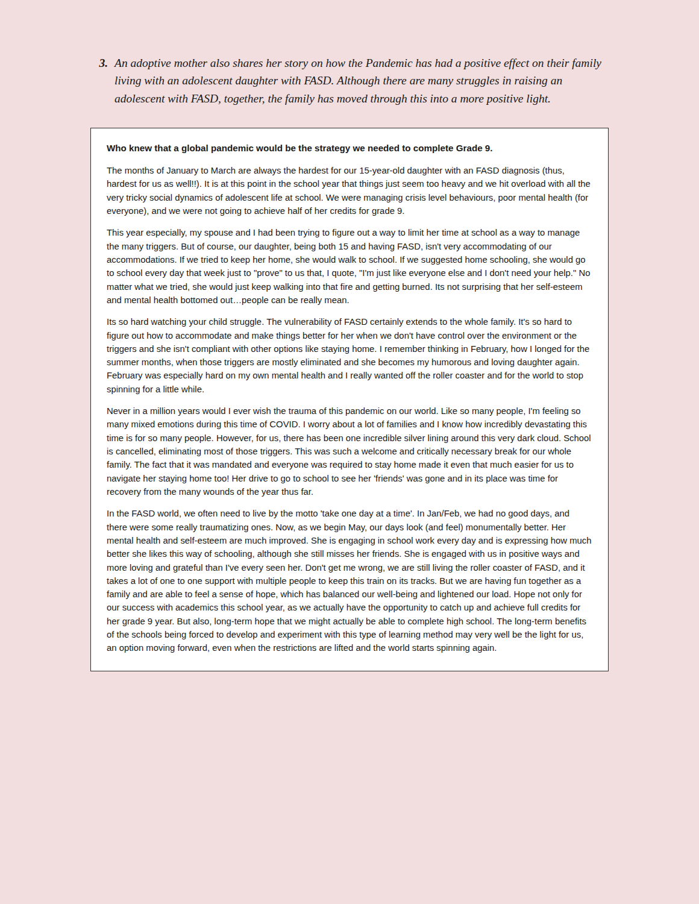An adoptive mother also shares her story on how the Pandemic has had a positive effect on their family living with an adolescent daughter with FASD. Although there are many struggles in raising an adolescent with FASD, together, the family has moved through this into a more positive light.
Who knew that a global pandemic would be the strategy we needed to complete Grade 9.
The months of January to March are always the hardest for our 15-year-old daughter with an FASD diagnosis (thus, hardest for us as well!!). It is at this point in the school year that things just seem too heavy and we hit overload with all the very tricky social dynamics of adolescent life at school. We were managing crisis level behaviours, poor mental health (for everyone), and we were not going to achieve half of her credits for grade 9.
This year especially, my spouse and I had been trying to figure out a way to limit her time at school as a way to manage the many triggers. But of course, our daughter, being both 15 and having FASD, isn't very accommodating of our accommodations. If we tried to keep her home, she would walk to school. If we suggested home schooling, she would go to school every day that week just to "prove" to us that, I quote, "I'm just like everyone else and I don't need your help." No matter what we tried, she would just keep walking into that fire and getting burned. Its not surprising that her self-esteem and mental health bottomed out…people can be really mean.
Its so hard watching your child struggle. The vulnerability of FASD certainly extends to the whole family. It's so hard to figure out how to accommodate and make things better for her when we don't have control over the environment or the triggers and she isn't compliant with other options like staying home. I remember thinking in February, how I longed for the summer months, when those triggers are mostly eliminated and she becomes my humorous and loving daughter again. February was especially hard on my own mental health and I really wanted off the roller coaster and for the world to stop spinning for a little while.
Never in a million years would I ever wish the trauma of this pandemic on our world. Like so many people, I'm feeling so many mixed emotions during this time of COVID. I worry about a lot of families and I know how incredibly devastating this time is for so many people. However, for us, there has been one incredible silver lining around this very dark cloud. School is cancelled, eliminating most of those triggers. This was such a welcome and critically necessary break for our whole family. The fact that it was mandated and everyone was required to stay home made it even that much easier for us to navigate her staying home too! Her drive to go to school to see her 'friends' was gone and in its place was time for recovery from the many wounds of the year thus far.
In the FASD world, we often need to live by the motto 'take one day at a time'. In Jan/Feb, we had no good days, and there were some really traumatizing ones. Now, as we begin May, our days look (and feel) monumentally better. Her mental health and self-esteem are much improved. She is engaging in school work every day and is expressing how much better she likes this way of schooling, although she still misses her friends. She is engaged with us in positive ways and more loving and grateful than I've every seen her. Don't get me wrong, we are still living the roller coaster of FASD, and it takes a lot of one to one support with multiple people to keep this train on its tracks. But we are having fun together as a family and are able to feel a sense of hope, which has balanced our well-being and lightened our load. Hope not only for our success with academics this school year, as we actually have the opportunity to catch up and achieve full credits for her grade 9 year. But also, long-term hope that we might actually be able to complete high school. The long-term benefits of the schools being forced to develop and experiment with this type of learning method may very well be the light for us, an option moving forward, even when the restrictions are lifted and the world starts spinning again.